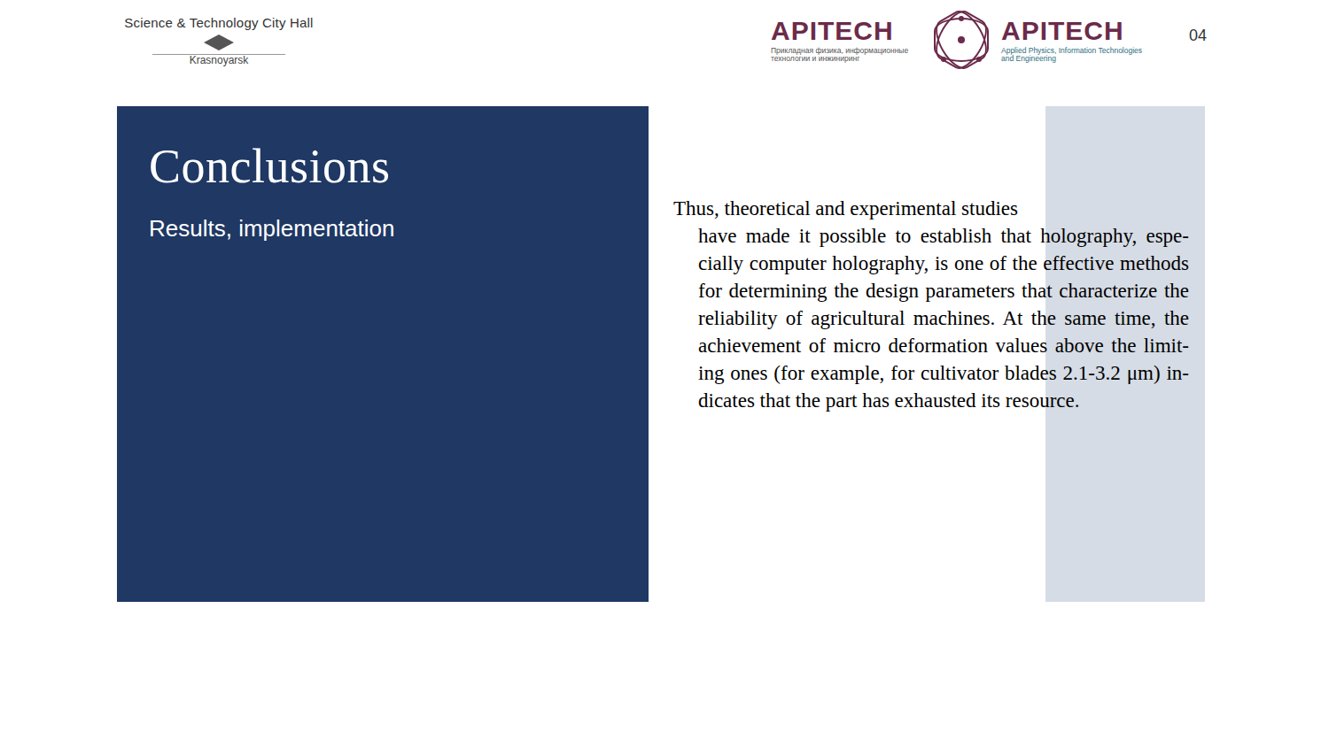Science & Technology City Hall
Krasnoyarsk
APITECH
Прикладная физика, информационные технологии и инжиниринг
APITECH
Applied Physics, Information Technologies and Engineering
04
Conclusions
Results, implementation
Thus, theoretical and experimental studies have made it possible to establish that holography, especially computer holography, is one of the effective methods for determining the design parameters that characterize the reliability of agricultural machines. At the same time, the achievement of micro deformation values above the limiting ones (for example, for cultivator blades 2.1-3.2 μm) indicates that the part has exhausted its resource.